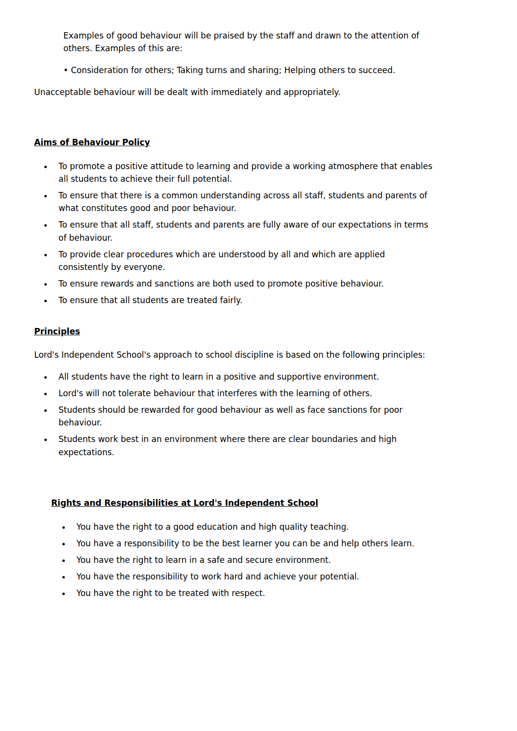Examples of good behaviour will be praised by the staff and drawn to the attention of others. Examples of this are:
• Consideration for others; Taking turns and sharing; Helping others to succeed.
Unacceptable behaviour will be dealt with immediately and appropriately.
Aims of Behaviour Policy
To promote a positive attitude to learning and provide a working atmosphere that enables all students to achieve their full potential.
To ensure that there is a common understanding across all staff, students and parents of what constitutes good and poor behaviour.
To ensure that all staff, students and parents are fully aware of our expectations in terms of behaviour.
To provide clear procedures which are understood by all and which are applied consistently by everyone.
To ensure rewards and sanctions are both used to promote positive behaviour.
To ensure that all students are treated fairly.
Principles
Lord's Independent School's approach to school discipline is based on the following principles:
All students have the right to learn in a positive and supportive environment.
Lord's will not tolerate behaviour that interferes with the learning of others.
Students should be rewarded for good behaviour as well as face sanctions for poor behaviour.
Students work best in an environment where there are clear boundaries and high expectations.
Rights and Responsibilities at Lord's Independent School
You have the right to a good education and high quality teaching.
You have a responsibility to be the best learner you can be and help others learn.
You have the right to learn in a safe and secure environment.
You have the responsibility to work hard and achieve your potential.
You have the right to be treated with respect.